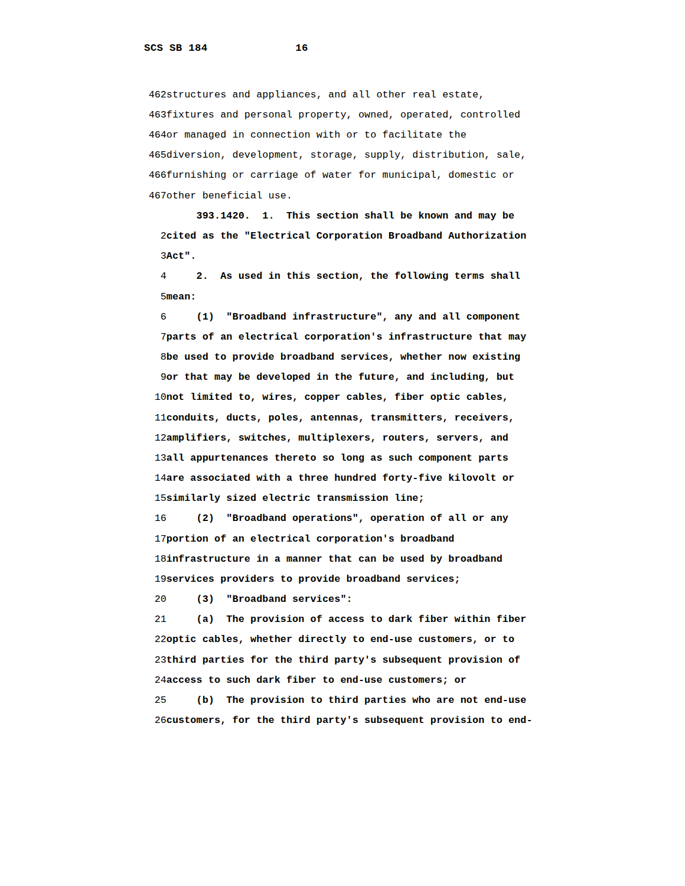SCS SB 18416
| 462 | structures and appliances, and all other real estate, |
| 463 | fixtures and personal property, owned, operated, controlled |
| 464 | or managed in connection with or to facilitate the |
| 465 | diversion, development, storage, supply, distribution, sale, |
| 466 | furnishing or carriage of water for municipal, domestic or |
| 467 | other beneficial use. |
| | 393.1420. 1. This section shall be known and may be |
| 2 | cited as the "Electrical Corporation Broadband Authorization |
| 3 | Act". |
| 4 | 2. As used in this section, the following terms shall |
| 5 | mean: |
| 6 | (1) "Broadband infrastructure", any and all component |
| 7 | parts of an electrical corporation's infrastructure that may |
| 8 | be used to provide broadband services, whether now existing |
| 9 | or that may be developed in the future, and including, but |
| 10 | not limited to, wires, copper cables, fiber optic cables, |
| 11 | conduits, ducts, poles, antennas, transmitters, receivers, |
| 12 | amplifiers, switches, multiplexers, routers, servers, and |
| 13 | all appurtenances thereto so long as such component parts |
| 14 | are associated with a three hundred forty-five kilovolt or |
| 15 | similarly sized electric transmission line; |
| 16 | (2) "Broadband operations", operation of all or any |
| 17 | portion of an electrical corporation's broadband |
| 18 | infrastructure in a manner that can be used by broadband |
| 19 | services providers to provide broadband services; |
| 20 | (3) "Broadband services": |
| 21 | (a) The provision of access to dark fiber within fiber |
| 22 | optic cables, whether directly to end-use customers, or to |
| 23 | third parties for the third party's subsequent provision of |
| 24 | access to such dark fiber to end-use customers; or |
| 25 | (b) The provision to third parties who are not end-use |
| 26 | customers, for the third party's subsequent provision to end- |